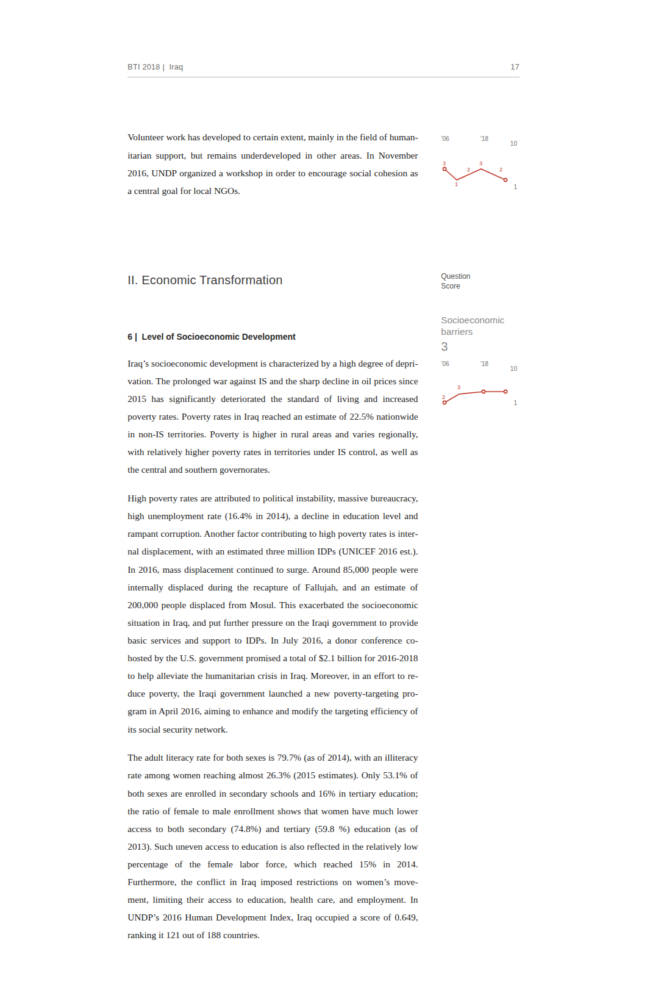BTI 2018 | Iraq
17
Volunteer work has developed to certain extent, mainly in the field of humanitarian support, but remains underdeveloped in other areas. In November 2016, UNDP organized a workshop in order to encourage social cohesion as a central goal for local NGOs.
II. Economic Transformation
6 | Level of Socioeconomic Development
Iraq’s socioeconomic development is characterized by a high degree of deprivation. The prolonged war against IS and the sharp decline in oil prices since 2015 has significantly deteriorated the standard of living and increased poverty rates. Poverty rates in Iraq reached an estimate of 22.5% nationwide in non-IS territories. Poverty is higher in rural areas and varies regionally, with relatively higher poverty rates in territories under IS control, as well as the central and southern governorates.
High poverty rates are attributed to political instability, massive bureaucracy, high unemployment rate (16.4% in 2014), a decline in education level and rampant corruption. Another factor contributing to high poverty rates is internal displacement, with an estimated three million IDPs (UNICEF 2016 est.). In 2016, mass displacement continued to surge. Around 85,000 people were internally displaced during the recapture of Fallujah, and an estimate of 200,000 people displaced from Mosul. This exacerbated the socioeconomic situation in Iraq, and put further pressure on the Iraqi government to provide basic services and support to IDPs. In July 2016, a donor conference co-hosted by the U.S. government promised a total of $2.1 billion for 2016-2018 to help alleviate the humanitarian crisis in Iraq. Moreover, in an effort to reduce poverty, the Iraqi government launched a new poverty-targeting program in April 2016, aiming to enhance and modify the targeting efficiency of its social security network.
The adult literacy rate for both sexes is 79.7% (as of 2014), with an illiteracy rate among women reaching almost 26.3% (2015 estimates). Only 53.1% of both sexes are enrolled in secondary schools and 16% in tertiary education; the ratio of female to male enrollment shows that women have much lower access to both secondary (74.8%) and tertiary (59.8 %) education (as of 2013). Such uneven access to education is also reflected in the relatively low percentage of the female labor force, which reached 15% in 2014. Furthermore, the conflict in Iraq imposed restrictions on women’s movement, limiting their access to education, health care, and employment. In UNDP’s 2016 Human Development Index, Iraq occupied a score of 0.649, ranking it 121 out of 188 countries.
’06 ’18 10 1 3 1 2 3 2
Question
Score
Socioeconomic
barriers
3
’06 ’18 10 1 2 3